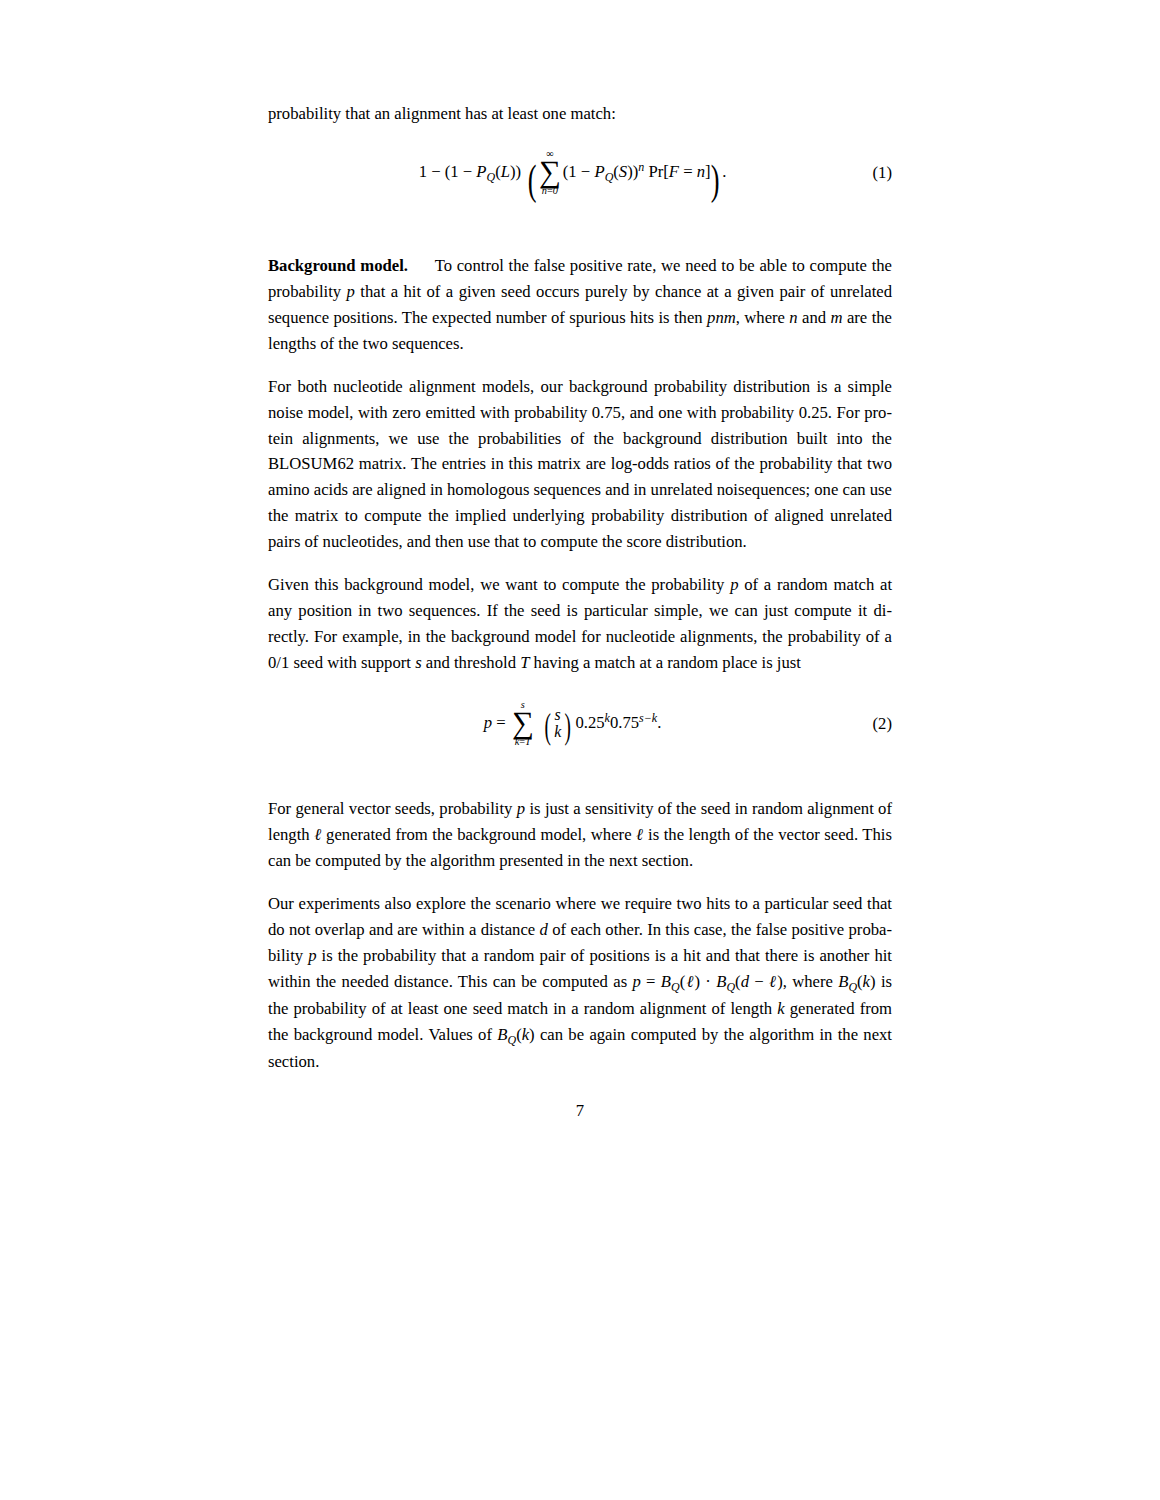probability that an alignment has at least one match:
1 − (1 − PQ(L)) (∞∑n=0(1 − PQ(S))n Pr[F = n]).
(1)
Background model. To control the false positive rate, we need to be able to compute the probability p that a hit of a given seed occurs purely by chance at a given pair of unrelated sequence positions. The expected number of spurious hits is then pnm, where n and m are the lengths of the two sequences.
For both nucleotide alignment models, our background probability distribution is a simple noise model, with zero emitted with probability 0.75, and one with probability 0.25. For protein alignments, we use the probabilities of the background distribution built into the BLOSUM62 matrix. The entries in this matrix are log-odds ratios of the probability that two amino acids are aligned in homologous sequences and in unrelated noisequences; one can use the matrix to compute the implied underlying probability distribution of aligned unrelated pairs of nucleotides, and then use that to compute the score distribution.
Given this background model, we want to compute the probability p of a random match at any position in two sequences. If the seed is particular simple, we can just compute it directly. For example, in the background model for nucleotide alignments, the probability of a 0/1 seed with support s and threshold T having a match at a random place is just
p = s∑k=T (sk) 0.25k0.75s−k.
(2)
For general vector seeds, probability p is just a sensitivity of the seed in random alignment of length ℓ generated from the background model, where ℓ is the length of the vector seed. This can be computed by the algorithm presented in the next section.
Our experiments also explore the scenario where we require two hits to a particular seed that do not overlap and are within a distance d of each other. In this case, the false positive probability p is the probability that a random pair of positions is a hit and that there is another hit within the needed distance. This can be computed as p = BQ(ℓ) · BQ(d − ℓ), where BQ(k) is the probability of at least one seed match in a random alignment of length k generated from the background model. Values of BQ(k) can be again computed by the algorithm in the next section.
7